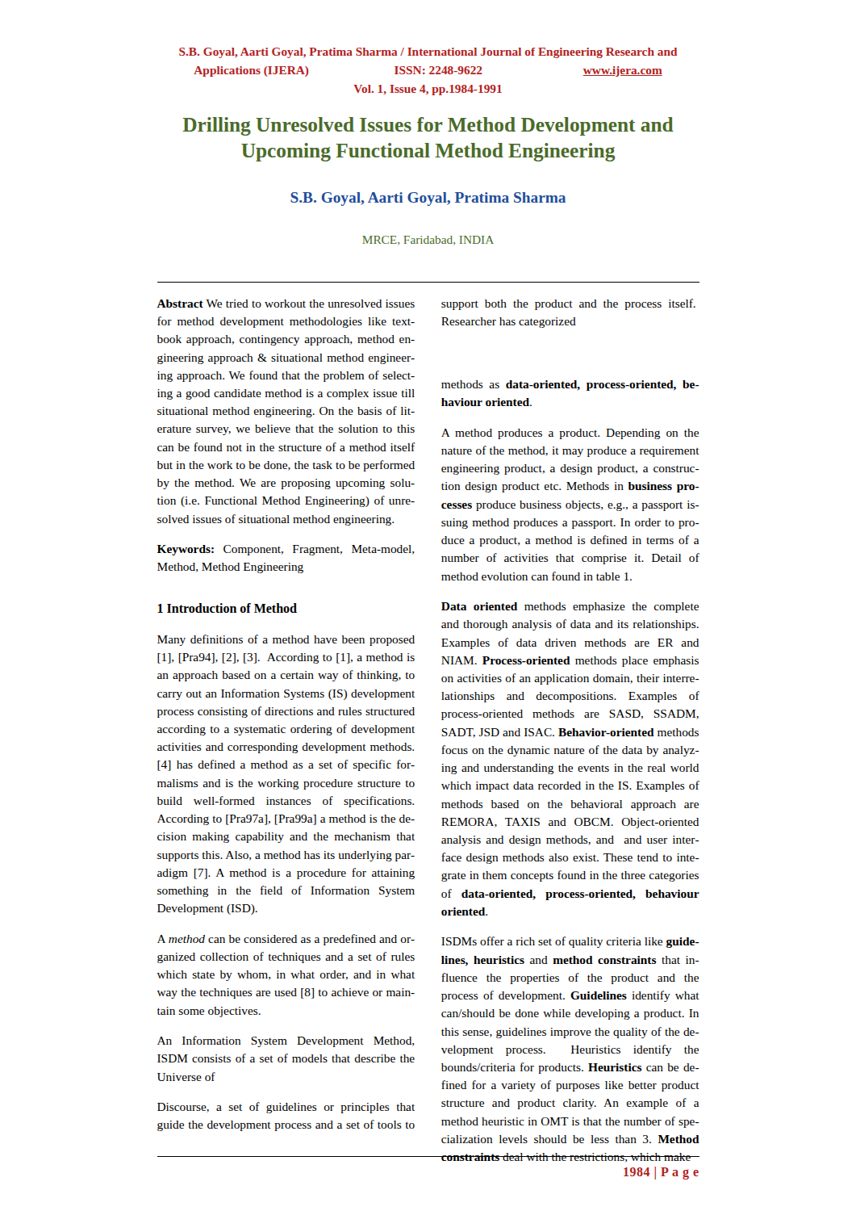S.B. Goyal, Aarti Goyal, Pratima Sharma / International Journal of Engineering Research and Applications (IJERA) ISSN: 2248-9622 www.ijera.com Vol. 1, Issue 4, pp.1984-1991
Drilling Unresolved Issues for Method Development and Upcoming Functional Method Engineering
S.B. Goyal, Aarti Goyal, Pratima Sharma
MRCE, Faridabad, INDIA
Abstract We tried to workout the unresolved issues for method development methodologies like text-book approach, contingency approach, method engineering approach & situational method engineering approach. We found that the problem of selecting a good candidate method is a complex issue till situational method engineering. On the basis of literature survey, we believe that the solution to this can be found not in the structure of a method itself but in the work to be done, the task to be performed by the method. We are proposing upcoming solution (i.e. Functional Method Engineering) of unresolved issues of situational method engineering.
Keywords: Component, Fragment, Meta-model, Method, Method Engineering
1 Introduction of Method
Many definitions of a method have been proposed [1], [Pra94], [2], [3]. According to [1], a method is an approach based on a certain way of thinking, to carry out an Information Systems (IS) development process consisting of directions and rules structured according to a systematic ordering of development activities and corresponding development methods. [4] has defined a method as a set of specific formalisms and is the working procedure structure to build well-formed instances of specifications. According to [Pra97a], [Pra99a] a method is the decision making capability and the mechanism that supports this. Also, a method has its underlying paradigm [7]. A method is a procedure for attaining something in the field of Information System Development (ISD).
A method can be considered as a predefined and organized collection of techniques and a set of rules which state by whom, in what order, and in what way the techniques are used [8] to achieve or maintain some objectives.
An Information System Development Method, ISDM consists of a set of models that describe the Universe of
Discourse, a set of guidelines or principles that guide the development process and a set of tools to support both the product and the process itself. Researcher has categorized
methods as data-oriented, process-oriented, behaviour oriented.
A method produces a product. Depending on the nature of the method, it may produce a requirement engineering product, a design product, a construction design product etc. Methods in business processes produce business objects, e.g., a passport issuing method produces a passport. In order to produce a product, a method is defined in terms of a number of activities that comprise it. Detail of method evolution can found in table 1.
Data oriented methods emphasize the complete and thorough analysis of data and its relationships. Examples of data driven methods are ER and NIAM. Process-oriented methods place emphasis on activities of an application domain, their interrelationships and decompositions. Examples of process-oriented methods are SASD, SSADM, SADT, JSD and ISAC. Behavior-oriented methods focus on the dynamic nature of the data by analyzing and understanding the events in the real world which impact data recorded in the IS. Examples of methods based on the behavioral approach are REMORA, TAXIS and OBCM. Object-oriented analysis and design methods, and and user interface design methods also exist. These tend to integrate in them concepts found in the three categories of data-oriented, process-oriented, behaviour oriented.
ISDMs offer a rich set of quality criteria like guidelines, heuristics and method constraints that influence the properties of the product and the process of development. Guidelines identify what can/should be done while developing a product. In this sense, guidelines improve the quality of the development process. Heuristics identify the bounds/criteria for products. Heuristics can be defined for a variety of purposes like better product structure and product clarity. An example of a method heuristic in OMT is that the number of specialization levels should be less than 3. Method constraints deal with the restrictions, which make
1984 | P a g e